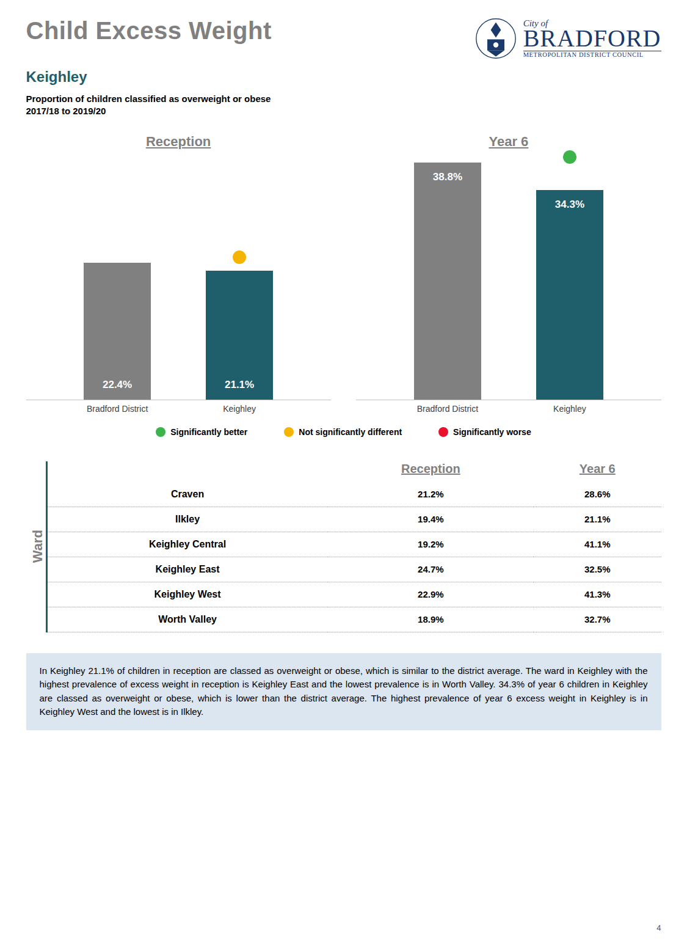Child Excess Weight
City of BRADFORD METROPOLITAN DISTRICT COUNCIL
Keighley
Proportion of children classified as overweight or obese
2017/18 to 2019/20
Reception
22.4%
21.1%
Bradford District
Keighley
Year 6
38.8%
34.3%
Bradford District
Keighley
Significantly better
Not significantly different
Significantly worse
Ward
| | Reception | Year 6 |
| --- | --- | --- |
| Craven | 21.2% | 28.6% |
| Ilkley | 19.4% | 21.1% |
| Keighley Central | 19.2% | 41.1% |
| Keighley East | 24.7% | 32.5% |
| Keighley West | 22.9% | 41.3% |
| Worth Valley | 18.9% | 32.7% |
In Keighley 21.1% of children in reception are classed as overweight or obese, which is similar to the district average. The ward in Keighley with the highest prevalence of excess weight in reception is Keighley East and the lowest prevalence is in Worth Valley. 34.3% of year 6 children in Keighley are classed as overweight or obese, which is lower than the district average. The highest prevalence of year 6 excess weight in Keighley is in Keighley West and the lowest is in Ilkley.
4